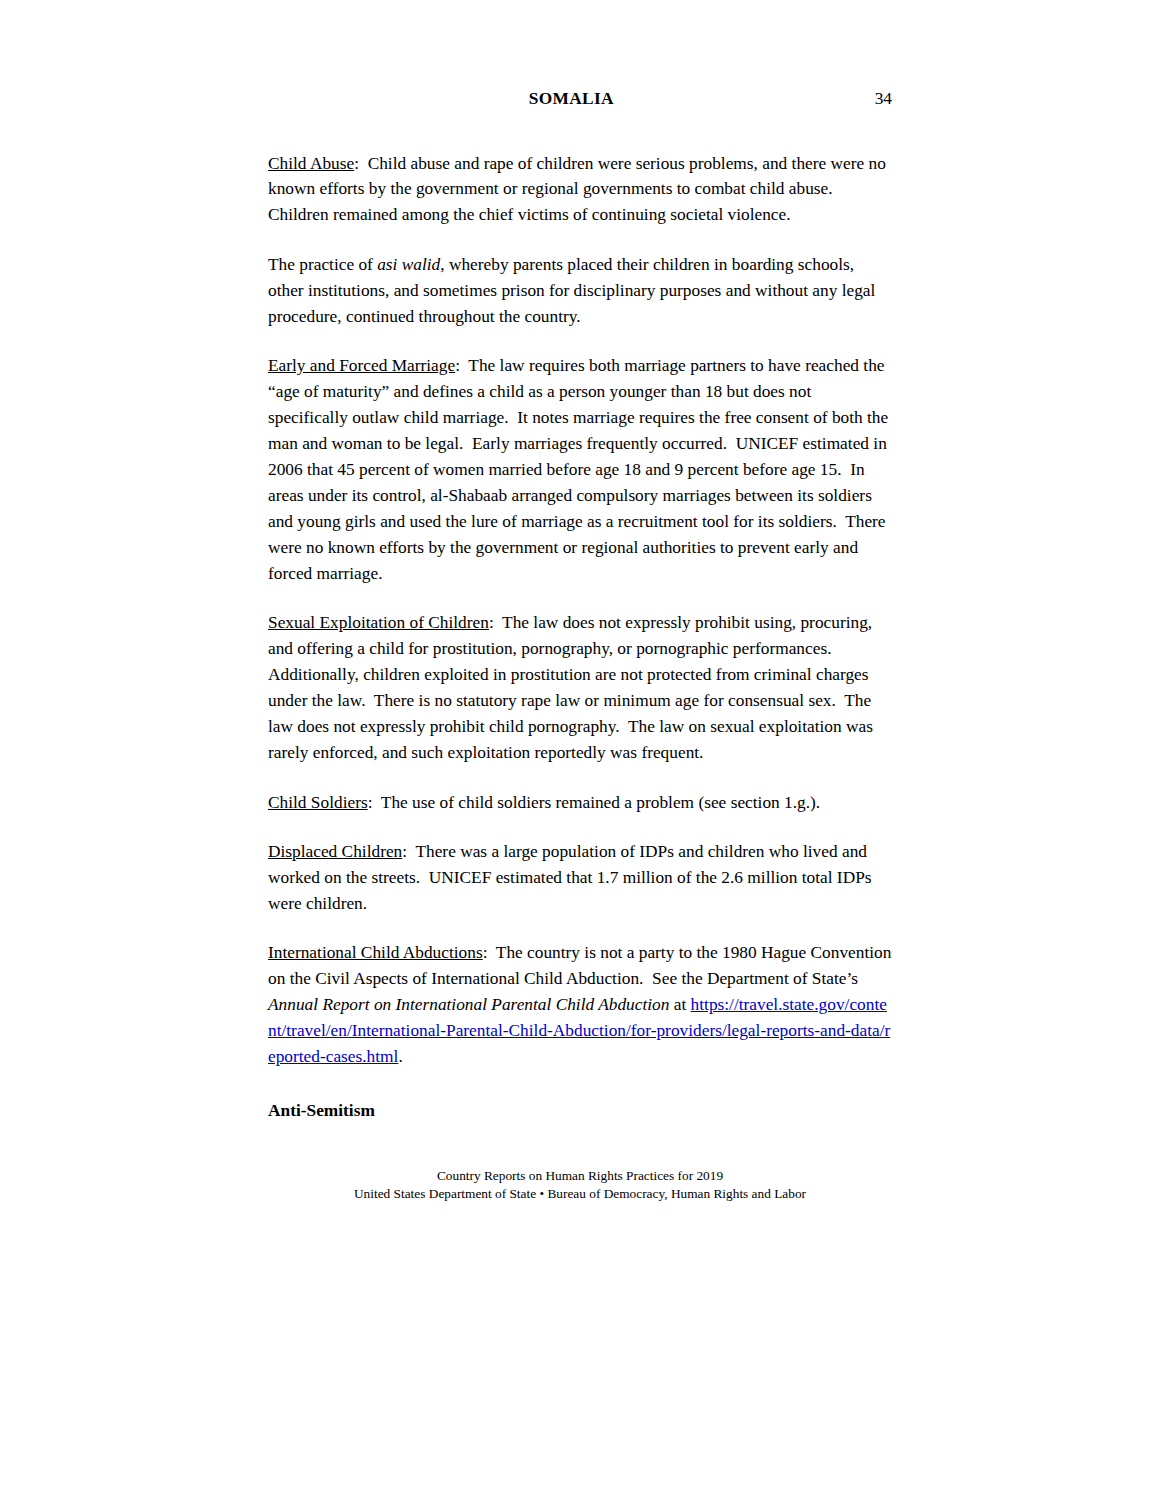SOMALIA 34
Child Abuse: Child abuse and rape of children were serious problems, and there were no known efforts by the government or regional governments to combat child abuse. Children remained among the chief victims of continuing societal violence.
The practice of asi walid, whereby parents placed their children in boarding schools, other institutions, and sometimes prison for disciplinary purposes and without any legal procedure, continued throughout the country.
Early and Forced Marriage: The law requires both marriage partners to have reached the “age of maturity” and defines a child as a person younger than 18 but does not specifically outlaw child marriage. It notes marriage requires the free consent of both the man and woman to be legal. Early marriages frequently occurred. UNICEF estimated in 2006 that 45 percent of women married before age 18 and 9 percent before age 15. In areas under its control, al-Shabaab arranged compulsory marriages between its soldiers and young girls and used the lure of marriage as a recruitment tool for its soldiers. There were no known efforts by the government or regional authorities to prevent early and forced marriage.
Sexual Exploitation of Children: The law does not expressly prohibit using, procuring, and offering a child for prostitution, pornography, or pornographic performances. Additionally, children exploited in prostitution are not protected from criminal charges under the law. There is no statutory rape law or minimum age for consensual sex. The law does not expressly prohibit child pornography. The law on sexual exploitation was rarely enforced, and such exploitation reportedly was frequent.
Child Soldiers: The use of child soldiers remained a problem (see section 1.g.).
Displaced Children: There was a large population of IDPs and children who lived and worked on the streets. UNICEF estimated that 1.7 million of the 2.6 million total IDPs were children.
International Child Abductions: The country is not a party to the 1980 Hague Convention on the Civil Aspects of International Child Abduction. See the Department of State’s Annual Report on International Parental Child Abduction at https://travel.state.gov/content/travel/en/International-Parental-Child-Abduction/for-providers/legal-reports-and-data/reported-cases.html.
Anti-Semitism
Country Reports on Human Rights Practices for 2019
United States Department of State • Bureau of Democracy, Human Rights and Labor